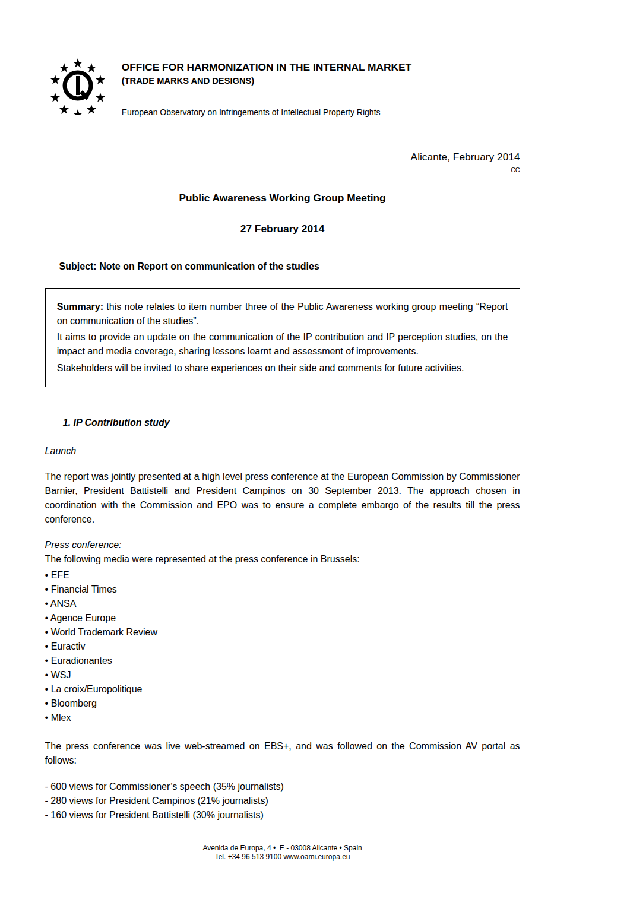OFFICE FOR HARMONIZATION IN THE INTERNAL MARKET
(TRADE MARKS AND DESIGNS)
European Observatory on Infringements of Intellectual Property Rights
Alicante, February 2014
CC
Public Awareness Working Group Meeting
27 February 2014
Subject: Note on Report on communication of the studies
Summary: this note relates to item number three of the Public Awareness working group meeting “Report on communication of the studies”.
It aims to provide an update on the communication of the IP contribution and IP perception studies, on the impact and media coverage, sharing lessons learnt and assessment of improvements.
Stakeholders will be invited to share experiences on their side and comments for future activities.
IP Contribution study
Launch
The report was jointly presented at a high level press conference at the European Commission by Commissioner Barnier, President Battistelli and President Campinos on 30 September 2013. The approach chosen in coordination with the Commission and EPO was to ensure a complete embargo of the results till the press conference.
Press conference:
The following media were represented at the press conference in Brussels:
EFE
Financial Times
ANSA
Agence Europe
World Trademark Review
Euractiv
Euradionantes
WSJ
La croix/Europolitique
Bloomberg
Mlex
The press conference was live web-streamed on EBS+, and was followed on the Commission AV portal as follows:
600 views for Commissioner’s speech (35% journalists)
280 views for President Campinos (21% journalists)
160 views for President Battistelli (30% journalists)
Avenida de Europa, 4 • E - 03008 Alicante • Spain
Tel. +34 96 513 9100 www.oami.europa.eu